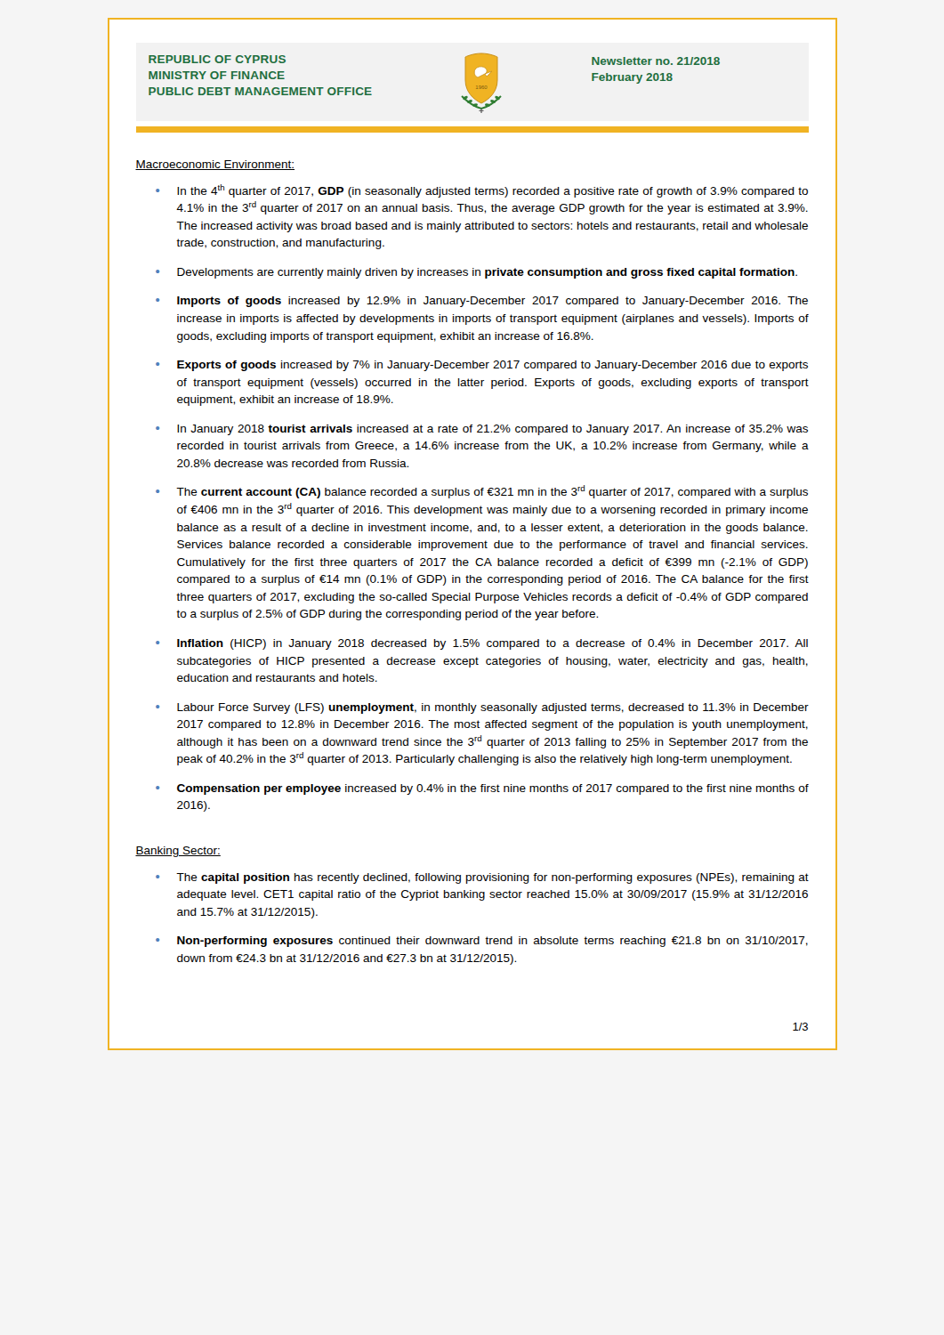Republic of Cyprus
Ministry of Finance
Public Debt Management Office
1960
Newsletter no. 21/2018
February 2018
Macroeconomic Environment:
In the 4th quarter of 2017, GDP (in seasonally adjusted terms) recorded a positive rate of growth of 3.9% compared to 4.1% in the 3rd quarter of 2017 on an annual basis. Thus, the average GDP growth for the year is estimated at 3.9%. The increased activity was broad based and is mainly attributed to sectors: hotels and restaurants, retail and wholesale trade, construction, and manufacturing.
Developments are currently mainly driven by increases in private consumption and gross fixed capital formation.
Imports of goods increased by 12.9% in January-December 2017 compared to January-December 2016. The increase in imports is affected by developments in imports of transport equipment (airplanes and vessels). Imports of goods, excluding imports of transport equipment, exhibit an increase of 16.8%.
Exports of goods increased by 7% in January-December 2017 compared to January-December 2016 due to exports of transport equipment (vessels) occurred in the latter period. Exports of goods, excluding exports of transport equipment, exhibit an increase of 18.9%.
In January 2018 tourist arrivals increased at a rate of 21.2% compared to January 2017. An increase of 35.2% was recorded in tourist arrivals from Greece, a 14.6% increase from the UK, a 10.2% increase from Germany, while a 20.8% decrease was recorded from Russia.
The current account (CA) balance recorded a surplus of €321 mn in the 3rd quarter of 2017, compared with a surplus of €406 mn in the 3rd quarter of 2016. This development was mainly due to a worsening recorded in primary income balance as a result of a decline in investment income, and, to a lesser extent, a deterioration in the goods balance. Services balance recorded a considerable improvement due to the performance of travel and financial services. Cumulatively for the first three quarters of 2017 the CA balance recorded a deficit of €399 mn (-2.1% of GDP) compared to a surplus of €14 mn (0.1% of GDP) in the corresponding period of 2016. The CA balance for the first three quarters of 2017, excluding the so-called Special Purpose Vehicles records a deficit of -0.4% of GDP compared to a surplus of 2.5% of GDP during the corresponding period of the year before.
Inflation (HICP) in January 2018 decreased by 1.5% compared to a decrease of 0.4% in December 2017. All subcategories of HICP presented a decrease except categories of housing, water, electricity and gas, health, education and restaurants and hotels.
Labour Force Survey (LFS) unemployment, in monthly seasonally adjusted terms, decreased to 11.3% in December 2017 compared to 12.8% in December 2016. The most affected segment of the population is youth unemployment, although it has been on a downward trend since the 3rd quarter of 2013 falling to 25% in September 2017 from the peak of 40.2% in the 3rd quarter of 2013. Particularly challenging is also the relatively high long-term unemployment.
Compensation per employee increased by 0.4% in the first nine months of 2017 compared to the first nine months of 2016).
Banking Sector:
The capital position has recently declined, following provisioning for non-performing exposures (NPEs), remaining at adequate level. CET1 capital ratio of the Cypriot banking sector reached 15.0% at 30/09/2017 (15.9% at 31/12/2016 and 15.7% at 31/12/2015).
Non-performing exposures continued their downward trend in absolute terms reaching €21.8 bn on 31/10/2017, down from €24.3 bn at 31/12/2016 and €27.3 bn at 31/12/2015).
1/3